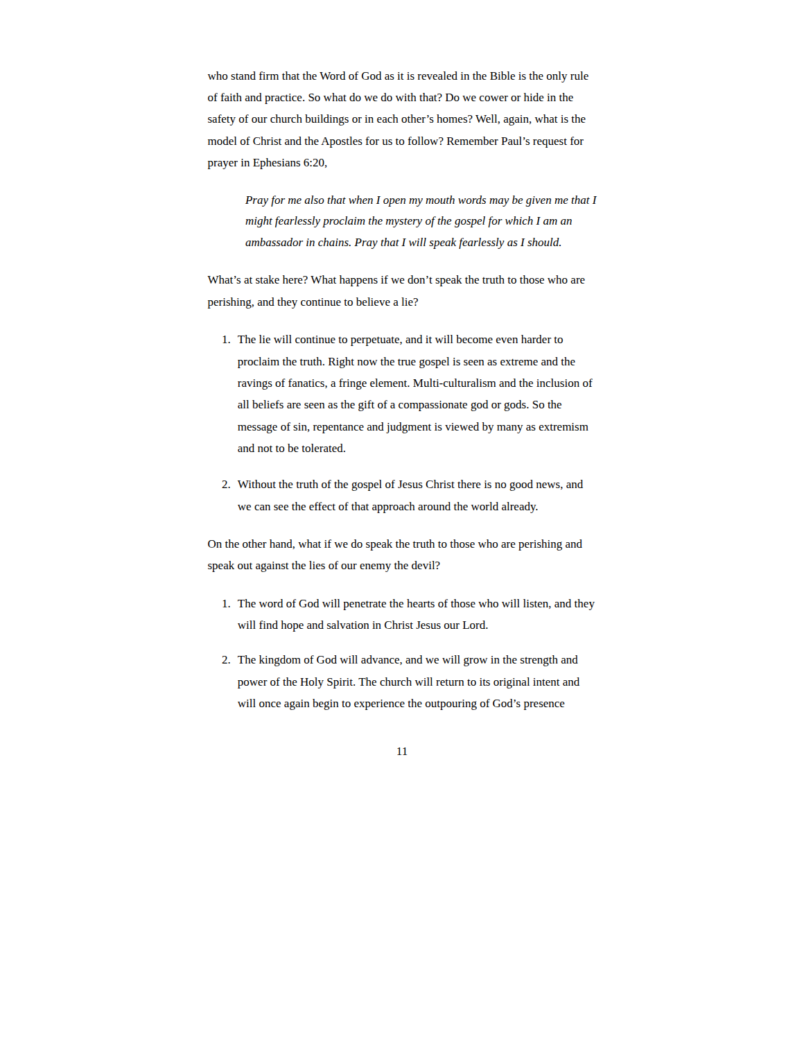who stand firm that the Word of God as it is revealed in the Bible is the only rule of faith and practice. So what do we do with that? Do we cower or hide in the safety of our church buildings or in each other’s homes? Well, again, what is the model of Christ and the Apostles for us to follow? Remember Paul’s request for prayer in Ephesians 6:20,
Pray for me also that when I open my mouth words may be given me that I might fearlessly proclaim the mystery of the gospel for which I am an ambassador in chains. Pray that I will speak fearlessly as I should.
What’s at stake here? What happens if we don’t speak the truth to those who are perishing, and they continue to believe a lie?
The lie will continue to perpetuate, and it will become even harder to proclaim the truth. Right now the true gospel is seen as extreme and the ravings of fanatics, a fringe element. Multi-culturalism and the inclusion of all beliefs are seen as the gift of a compassionate god or gods. So the message of sin, repentance and judgment is viewed by many as extremism and not to be tolerated.
Without the truth of the gospel of Jesus Christ there is no good news, and we can see the effect of that approach around the world already.
On the other hand, what if we do speak the truth to those who are perishing and speak out against the lies of our enemy the devil?
The word of God will penetrate the hearts of those who will listen, and they will find hope and salvation in Christ Jesus our Lord.
The kingdom of God will advance, and we will grow in the strength and power of the Holy Spirit. The church will return to its original intent and will once again begin to experience the outpouring of God’s presence
11